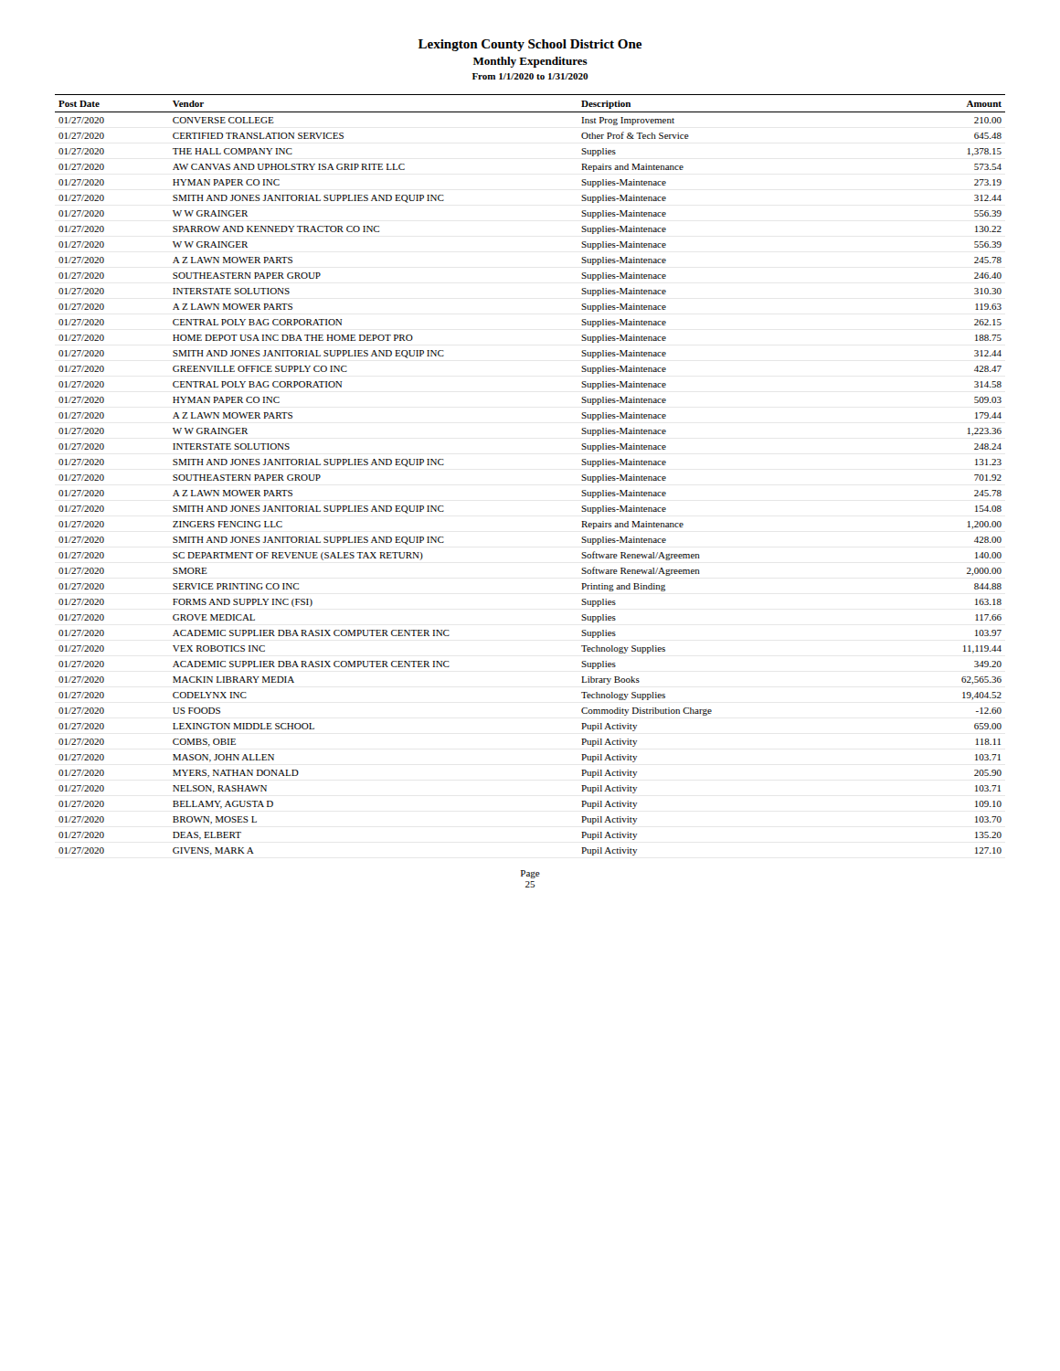Lexington County School District One
Monthly Expenditures
From 1/1/2020 to 1/31/2020
| Post Date | Vendor | Description | Amount |
| --- | --- | --- | --- |
| 01/27/2020 | CONVERSE COLLEGE | Inst Prog Improvement | 210.00 |
| 01/27/2020 | CERTIFIED TRANSLATION SERVICES | Other Prof & Tech Service | 645.48 |
| 01/27/2020 | THE HALL COMPANY INC | Supplies | 1,378.15 |
| 01/27/2020 | AW CANVAS AND UPHOLSTRY ISA GRIP RITE LLC | Repairs and Maintenance | 573.54 |
| 01/27/2020 | HYMAN PAPER CO INC | Supplies-Maintenace | 273.19 |
| 01/27/2020 | SMITH AND JONES JANITORIAL SUPPLIES AND EQUIP INC | Supplies-Maintenace | 312.44 |
| 01/27/2020 | W W GRAINGER | Supplies-Maintenace | 556.39 |
| 01/27/2020 | SPARROW AND KENNEDY TRACTOR CO INC | Supplies-Maintenace | 130.22 |
| 01/27/2020 | W W GRAINGER | Supplies-Maintenace | 556.39 |
| 01/27/2020 | A Z LAWN MOWER PARTS | Supplies-Maintenace | 245.78 |
| 01/27/2020 | SOUTHEASTERN PAPER GROUP | Supplies-Maintenace | 246.40 |
| 01/27/2020 | INTERSTATE SOLUTIONS | Supplies-Maintenace | 310.30 |
| 01/27/2020 | A Z LAWN MOWER PARTS | Supplies-Maintenace | 119.63 |
| 01/27/2020 | CENTRAL POLY BAG CORPORATION | Supplies-Maintenace | 262.15 |
| 01/27/2020 | HOME DEPOT USA INC DBA THE HOME DEPOT PRO | Supplies-Maintenace | 188.75 |
| 01/27/2020 | SMITH AND JONES JANITORIAL SUPPLIES AND EQUIP INC | Supplies-Maintenace | 312.44 |
| 01/27/2020 | GREENVILLE OFFICE SUPPLY CO INC | Supplies-Maintenace | 428.47 |
| 01/27/2020 | CENTRAL POLY BAG CORPORATION | Supplies-Maintenace | 314.58 |
| 01/27/2020 | HYMAN PAPER CO INC | Supplies-Maintenace | 509.03 |
| 01/27/2020 | A Z LAWN MOWER PARTS | Supplies-Maintenace | 179.44 |
| 01/27/2020 | W W GRAINGER | Supplies-Maintenace | 1,223.36 |
| 01/27/2020 | INTERSTATE SOLUTIONS | Supplies-Maintenace | 248.24 |
| 01/27/2020 | SMITH AND JONES JANITORIAL SUPPLIES AND EQUIP INC | Supplies-Maintenace | 131.23 |
| 01/27/2020 | SOUTHEASTERN PAPER GROUP | Supplies-Maintenace | 701.92 |
| 01/27/2020 | A Z LAWN MOWER PARTS | Supplies-Maintenace | 245.78 |
| 01/27/2020 | SMITH AND JONES JANITORIAL SUPPLIES AND EQUIP INC | Supplies-Maintenace | 154.08 |
| 01/27/2020 | ZINGERS FENCING LLC | Repairs and Maintenance | 1,200.00 |
| 01/27/2020 | SMITH AND JONES JANITORIAL SUPPLIES AND EQUIP INC | Supplies-Maintenace | 428.00 |
| 01/27/2020 | SC DEPARTMENT OF REVENUE (SALES TAX RETURN) | Software Renewal/Agreemen | 140.00 |
| 01/27/2020 | SMORE | Software Renewal/Agreemen | 2,000.00 |
| 01/27/2020 | SERVICE PRINTING CO INC | Printing and Binding | 844.88 |
| 01/27/2020 | FORMS AND SUPPLY INC (FSI) | Supplies | 163.18 |
| 01/27/2020 | GROVE MEDICAL | Supplies | 117.66 |
| 01/27/2020 | ACADEMIC SUPPLIER DBA RASIX COMPUTER CENTER INC | Supplies | 103.97 |
| 01/27/2020 | VEX ROBOTICS INC | Technology Supplies | 11,119.44 |
| 01/27/2020 | ACADEMIC SUPPLIER DBA RASIX COMPUTER CENTER INC | Supplies | 349.20 |
| 01/27/2020 | MACKIN LIBRARY MEDIA | Library Books | 62,565.36 |
| 01/27/2020 | CODELYNX INC | Technology Supplies | 19,404.52 |
| 01/27/2020 | US FOODS | Commodity Distribution Charge | -12.60 |
| 01/27/2020 | LEXINGTON MIDDLE SCHOOL | Pupil Activity | 659.00 |
| 01/27/2020 | COMBS, OBIE | Pupil Activity | 118.11 |
| 01/27/2020 | MASON, JOHN ALLEN | Pupil Activity | 103.71 |
| 01/27/2020 | MYERS, NATHAN DONALD | Pupil Activity | 205.90 |
| 01/27/2020 | NELSON, RASHAWN | Pupil Activity | 103.71 |
| 01/27/2020 | BELLAMY, AGUSTA D | Pupil Activity | 109.10 |
| 01/27/2020 | BROWN, MOSES L | Pupil Activity | 103.70 |
| 01/27/2020 | DEAS, ELBERT | Pupil Activity | 135.20 |
| 01/27/2020 | GIVENS, MARK A | Pupil Activity | 127.10 |
Page 25